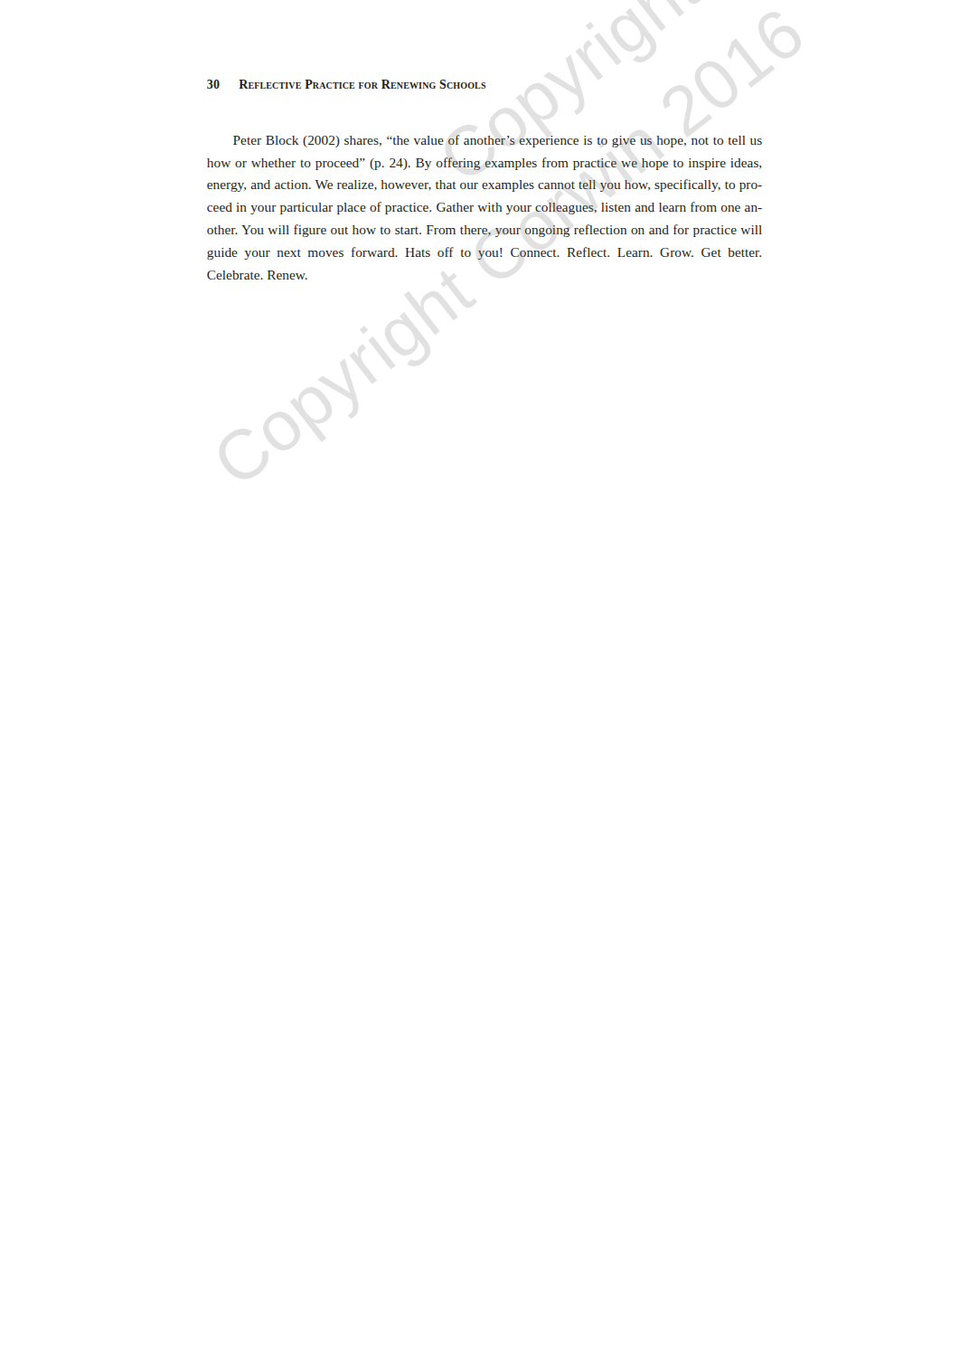30 Reflective Practice for Renewing Schools
Peter Block (2002) shares, “the value of another’s experience is to give us hope, not to tell us how or whether to proceed” (p. 24). By offering examples from practice we hope to inspire ideas, energy, and action. We realize, however, that our examples cannot tell you how, specifically, to proceed in your particular place of practice. Gather with your colleagues, listen and learn from one another. You will figure out how to start. From there, your ongoing reflection on and for practice will guide your next moves forward. Hats off to you! Connect. Reflect. Learn. Grow. Get better. Celebrate. Renew.
Copyright Corwin 2016 Copyright Corwin 2016